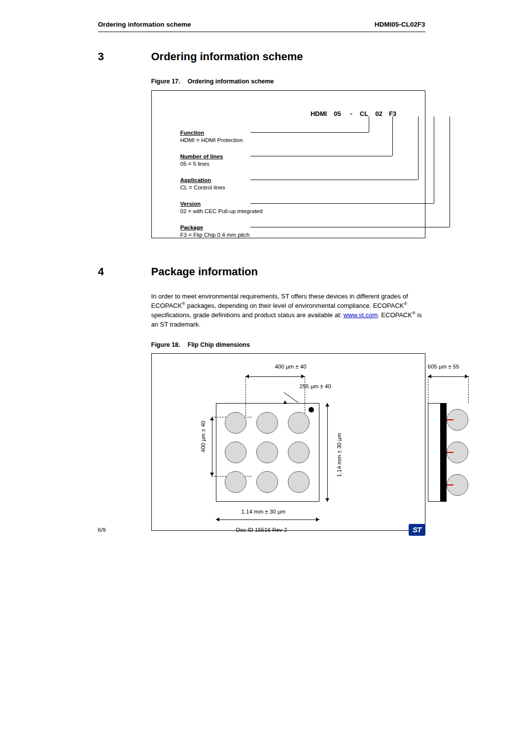Ordering information scheme
HDMI05-CL02F3
3
Ordering information scheme
Figure 17. Ordering information scheme
HDMI 05-CL 02 F3
Function HDMI = HDMI Protection
Number of lines 05 = 5 lines
Application CL = Control lines
Version 02 = with CEC Pull-up integrated
Package F3 = Flip Chip 0.4 mm pitch
4
Package information
In order to meet environmental requirements, ST offers these devices in different grades of ECOPACK® packages, depending on their level of environmental compliance. ECOPACK® specifications, grade definitions and product status are available at: www.st.com. ECOPACK® is an ST trademark.
Figure 18. Flip Chip dimensions
400 µm ± 40
255 µm ± 40
400 µm ± 40
1.14 mm ± 30 µm
1.14 mm ± 30 µm
605 µm ± 55
6/9
Doc ID 15516 Rev 2
ST